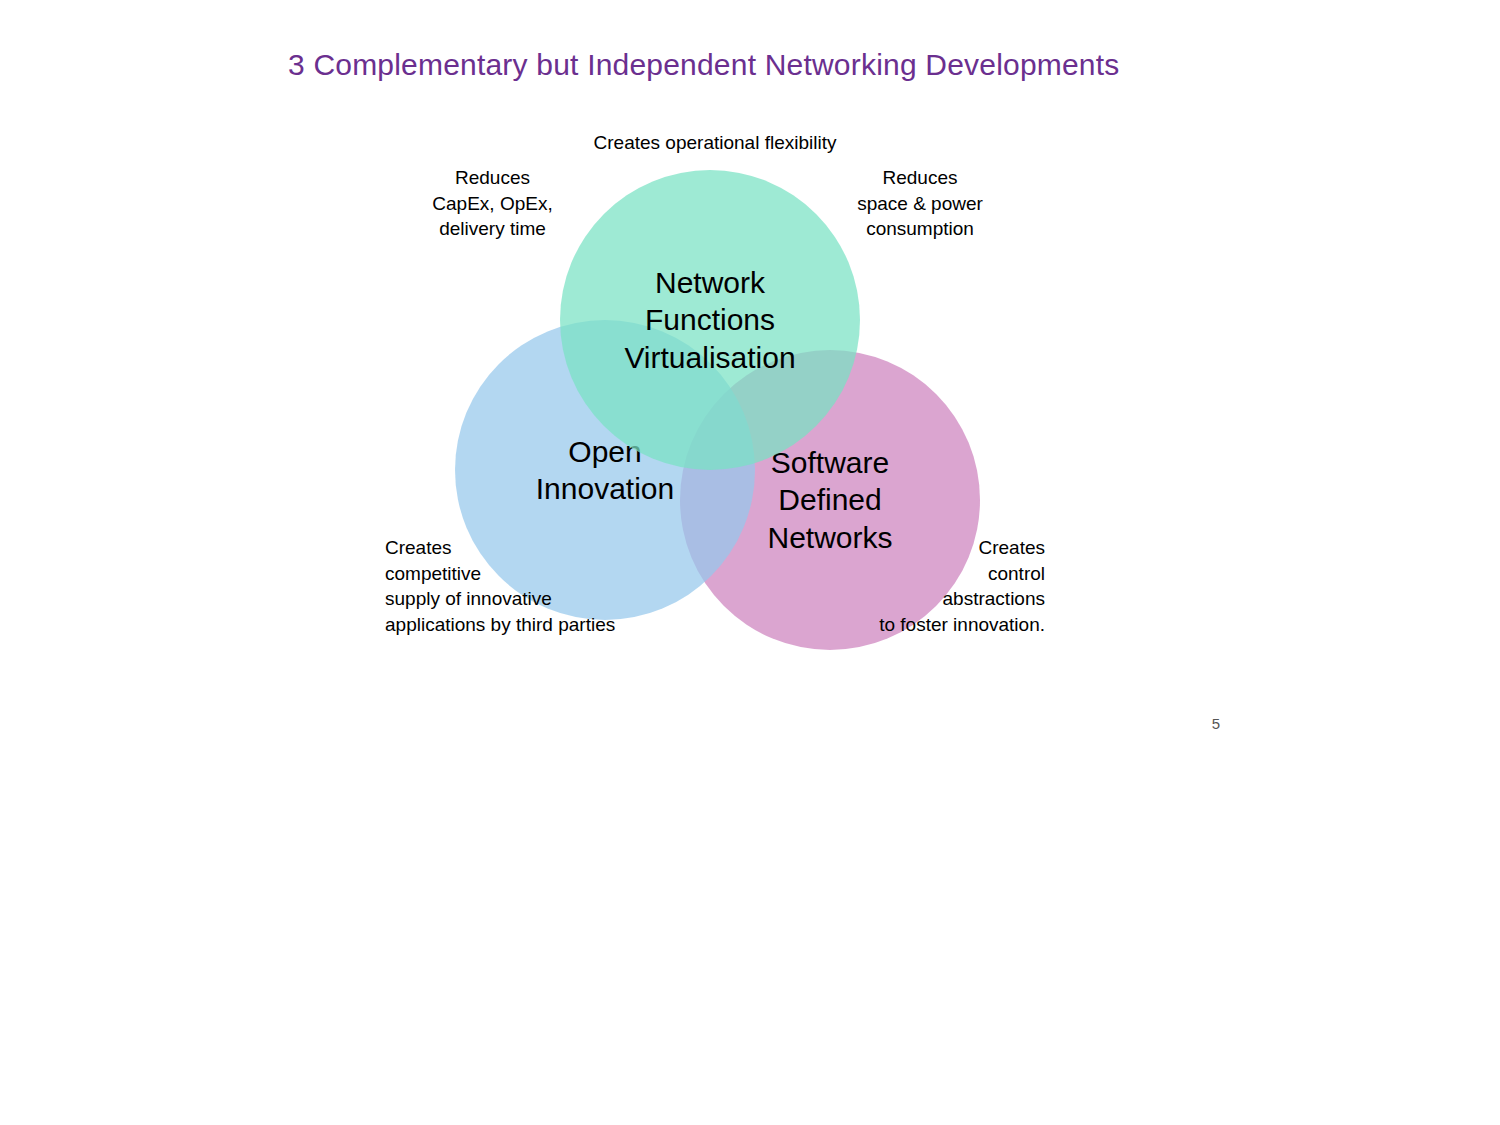3 Complementary but Independent Networking Developments
Creates operational flexibility
Reduces
CapEx, OpEx,
delivery time
Reduces
space & power
consumption
Network
Functions
Virtualisation
Open
Innovation
Software
Defined
Networks
Creates
competitive
supply of innovative
applications by third parties
Creates
control
abstractions
to foster innovation.
5